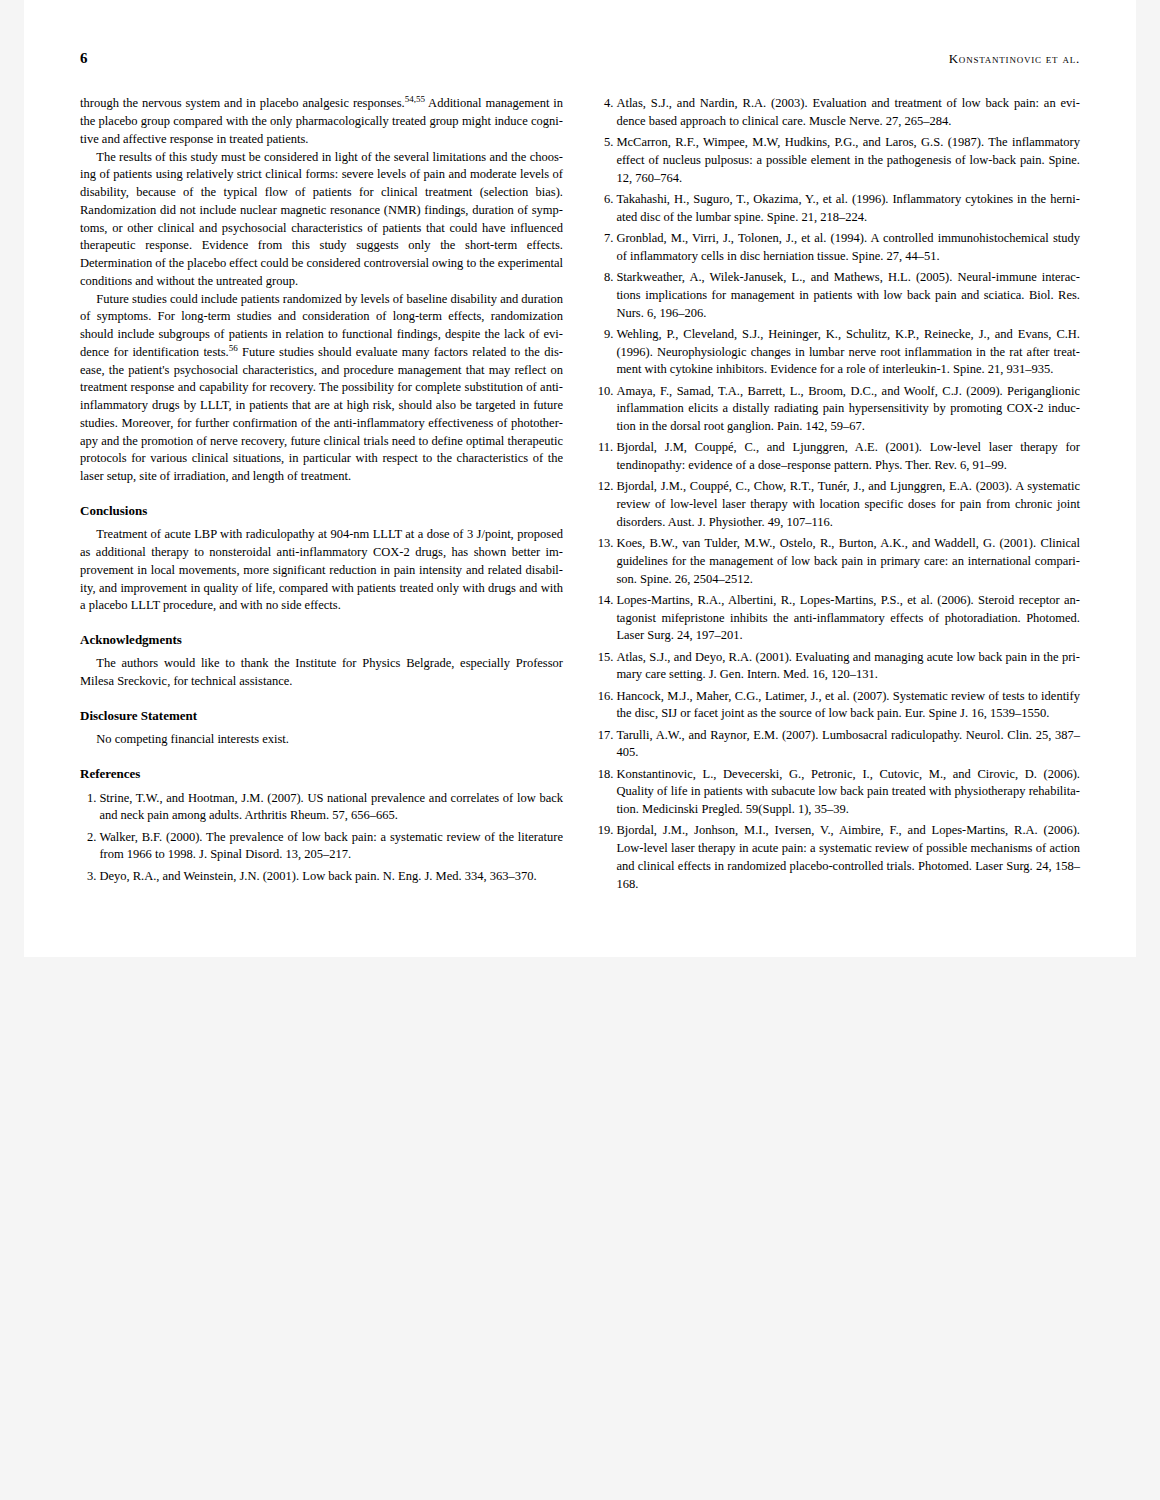6 Konstantinovic et al.
through the nervous system and in placebo analgesic responses.54,55 Additional management in the placebo group compared with the only pharmacologically treated group might induce cognitive and affective response in treated patients.
The results of this study must be considered in light of the several limitations and the choosing of patients using relatively strict clinical forms: severe levels of pain and moderate levels of disability, because of the typical flow of patients for clinical treatment (selection bias). Randomization did not include nuclear magnetic resonance (NMR) findings, duration of symptoms, or other clinical and psychosocial characteristics of patients that could have influenced therapeutic response. Evidence from this study suggests only the short-term effects. Determination of the placebo effect could be considered controversial owing to the experimental conditions and without the untreated group.
Future studies could include patients randomized by levels of baseline disability and duration of symptoms. For long-term studies and consideration of long-term effects, randomization should include subgroups of patients in relation to functional findings, despite the lack of evidence for identification tests.56 Future studies should evaluate many factors related to the disease, the patient's psychosocial characteristics, and procedure management that may reflect on treatment response and capability for recovery. The possibility for complete substitution of anti-inflammatory drugs by LLLT, in patients that are at high risk, should also be targeted in future studies. Moreover, for further confirmation of the anti-inflammatory effectiveness of phototherapy and the promotion of nerve recovery, future clinical trials need to define optimal therapeutic protocols for various clinical situations, in particular with respect to the characteristics of the laser setup, site of irradiation, and length of treatment.
Conclusions
Treatment of acute LBP with radiculopathy at 904-nm LLLT at a dose of 3 J/point, proposed as additional therapy to nonsteroidal anti-inflammatory COX-2 drugs, has shown better improvement in local movements, more significant reduction in pain intensity and related disability, and improvement in quality of life, compared with patients treated only with drugs and with a placebo LLLT procedure, and with no side effects.
Acknowledgments
The authors would like to thank the Institute for Physics Belgrade, especially Professor Milesa Sreckovic, for technical assistance.
Disclosure Statement
No competing financial interests exist.
References
Strine, T.W., and Hootman, J.M. (2007). US national prevalence and correlates of low back and neck pain among adults. Arthritis Rheum. 57, 656–665.
Walker, B.F. (2000). The prevalence of low back pain: a systematic review of the literature from 1966 to 1998. J. Spinal Disord. 13, 205–217.
Deyo, R.A., and Weinstein, J.N. (2001). Low back pain. N. Eng. J. Med. 334, 363–370.
Atlas, S.J., and Nardin, R.A. (2003). Evaluation and treatment of low back pain: an evidence based approach to clinical care. Muscle Nerve. 27, 265–284.
McCarron, R.F., Wimpee, M.W, Hudkins, P.G., and Laros, G.S. (1987). The inflammatory effect of nucleus pulposus: a possible element in the pathogenesis of low-back pain. Spine. 12, 760–764.
Takahashi, H., Suguro, T., Okazima, Y., et al. (1996). Inflammatory cytokines in the herniated disc of the lumbar spine. Spine. 21, 218–224.
Gronblad, M., Virri, J., Tolonen, J., et al. (1994). A controlled immunohistochemical study of inflammatory cells in disc herniation tissue. Spine. 27, 44–51.
Starkweather, A., Wilek-Janusek, L., and Mathews, H.L. (2005). Neural-immune interactions implications for management in patients with low back pain and sciatica. Biol. Res. Nurs. 6, 196–206.
Wehling, P., Cleveland, S.J., Heininger, K., Schulitz, K.P., Reinecke, J., and Evans, C.H. (1996). Neurophysiologic changes in lumbar nerve root inflammation in the rat after treatment with cytokine inhibitors. Evidence for a role of interleukin-1. Spine. 21, 931–935.
Amaya, F., Samad, T.A., Barrett, L., Broom, D.C., and Woolf, C.J. (2009). Periganglionic inflammation elicits a distally radiating pain hypersensitivity by promoting COX-2 induction in the dorsal root ganglion. Pain. 142, 59–67.
Bjordal, J.M, Couppé, C., and Ljunggren, A.E. (2001). Low-level laser therapy for tendinopathy: evidence of a dose–response pattern. Phys. Ther. Rev. 6, 91–99.
Bjordal, J.M., Couppé, C., Chow, R.T., Tunér, J., and Ljunggren, E.A. (2003). A systematic review of low-level laser therapy with location specific doses for pain from chronic joint disorders. Aust. J. Physiother. 49, 107–116.
Koes, B.W., van Tulder, M.W., Ostelo, R., Burton, A.K., and Waddell, G. (2001). Clinical guidelines for the management of low back pain in primary care: an international comparison. Spine. 26, 2504–2512.
Lopes-Martins, R.A., Albertini, R., Lopes-Martins, P.S., et al. (2006). Steroid receptor antagonist mifepristone inhibits the anti-inflammatory effects of photoradiation. Photomed. Laser Surg. 24, 197–201.
Atlas, S.J., and Deyo, R.A. (2001). Evaluating and managing acute low back pain in the primary care setting. J. Gen. Intern. Med. 16, 120–131.
Hancock, M.J., Maher, C.G., Latimer, J., et al. (2007). Systematic review of tests to identify the disc, SIJ or facet joint as the source of low back pain. Eur. Spine J. 16, 1539–1550.
Tarulli, A.W., and Raynor, E.M. (2007). Lumbosacral radiculopathy. Neurol. Clin. 25, 387–405.
Konstantinovic, L., Devecerski, G., Petronic, I., Cutovic, M., and Cirovic, D. (2006). Quality of life in patients with subacute low back pain treated with physiotherapy rehabilitation. Medicinski Pregled. 59(Suppl. 1), 35–39.
Bjordal, J.M., Jonhson, M.I., Iversen, V., Aimbire, F., and Lopes-Martins, R.A. (2006). Low-level laser therapy in acute pain: a systematic review of possible mechanisms of action and clinical effects in randomized placebo-controlled trials. Photomed. Laser Surg. 24, 158–168.